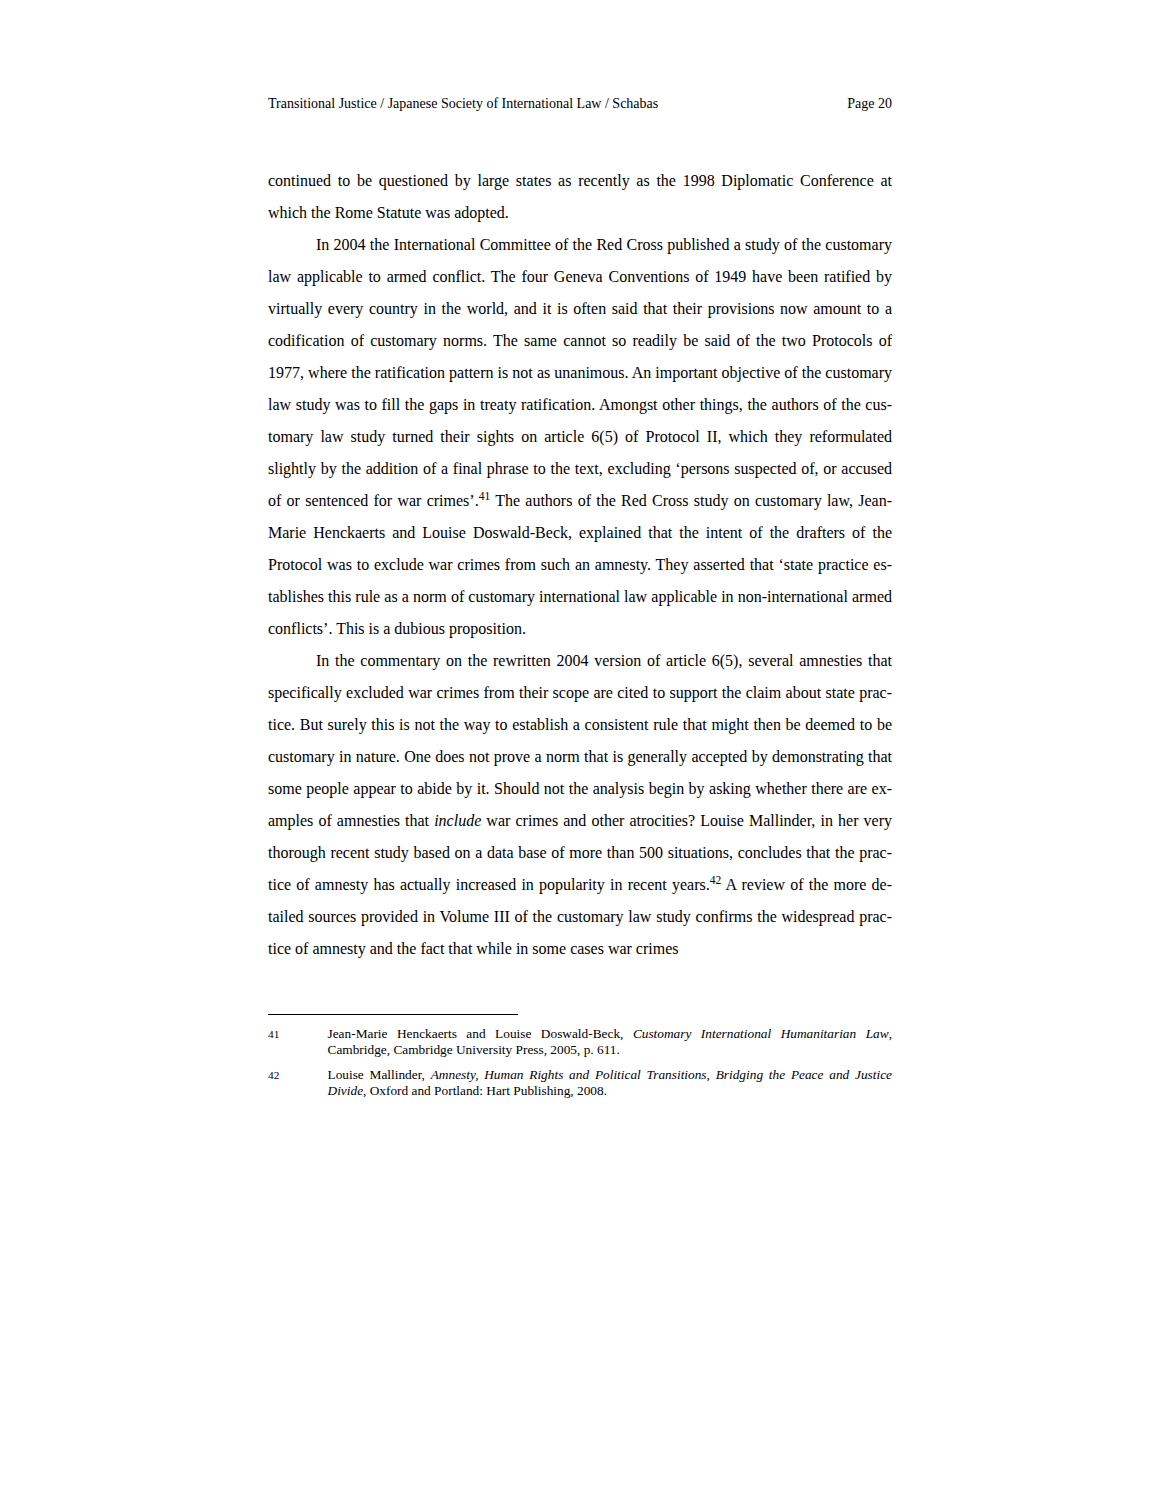Transitional Justice / Japanese Society of International Law / Schabas Page 20
continued to be questioned by large states as recently as the 1998 Diplomatic Conference at which the Rome Statute was adopted.
In 2004 the International Committee of the Red Cross published a study of the customary law applicable to armed conflict. The four Geneva Conventions of 1949 have been ratified by virtually every country in the world, and it is often said that their provisions now amount to a codification of customary norms. The same cannot so readily be said of the two Protocols of 1977, where the ratification pattern is not as unanimous. An important objective of the customary law study was to fill the gaps in treaty ratification. Amongst other things, the authors of the customary law study turned their sights on article 6(5) of Protocol II, which they reformulated slightly by the addition of a final phrase to the text, excluding ‘persons suspected of, or accused of or sentenced for war crimes’.41 The authors of the Red Cross study on customary law, Jean-Marie Henckaerts and Louise Doswald-Beck, explained that the intent of the drafters of the Protocol was to exclude war crimes from such an amnesty. They asserted that ‘state practice establishes this rule as a norm of customary international law applicable in non-international armed conflicts’. This is a dubious proposition.
In the commentary on the rewritten 2004 version of article 6(5), several amnesties that specifically excluded war crimes from their scope are cited to support the claim about state practice. But surely this is not the way to establish a consistent rule that might then be deemed to be customary in nature. One does not prove a norm that is generally accepted by demonstrating that some people appear to abide by it. Should not the analysis begin by asking whether there are examples of amnesties that include war crimes and other atrocities? Louise Mallinder, in her very thorough recent study based on a data base of more than 500 situations, concludes that the practice of amnesty has actually increased in popularity in recent years.42 A review of the more detailed sources provided in Volume III of the customary law study confirms the widespread practice of amnesty and the fact that while in some cases war crimes
41
Jean-Marie Henckaerts and Louise Doswald-Beck, Customary International Humanitarian Law, Cambridge, Cambridge University Press, 2005, p. 611.
42
Louise Mallinder, Amnesty, Human Rights and Political Transitions, Bridging the Peace and Justice Divide, Oxford and Portland: Hart Publishing, 2008.